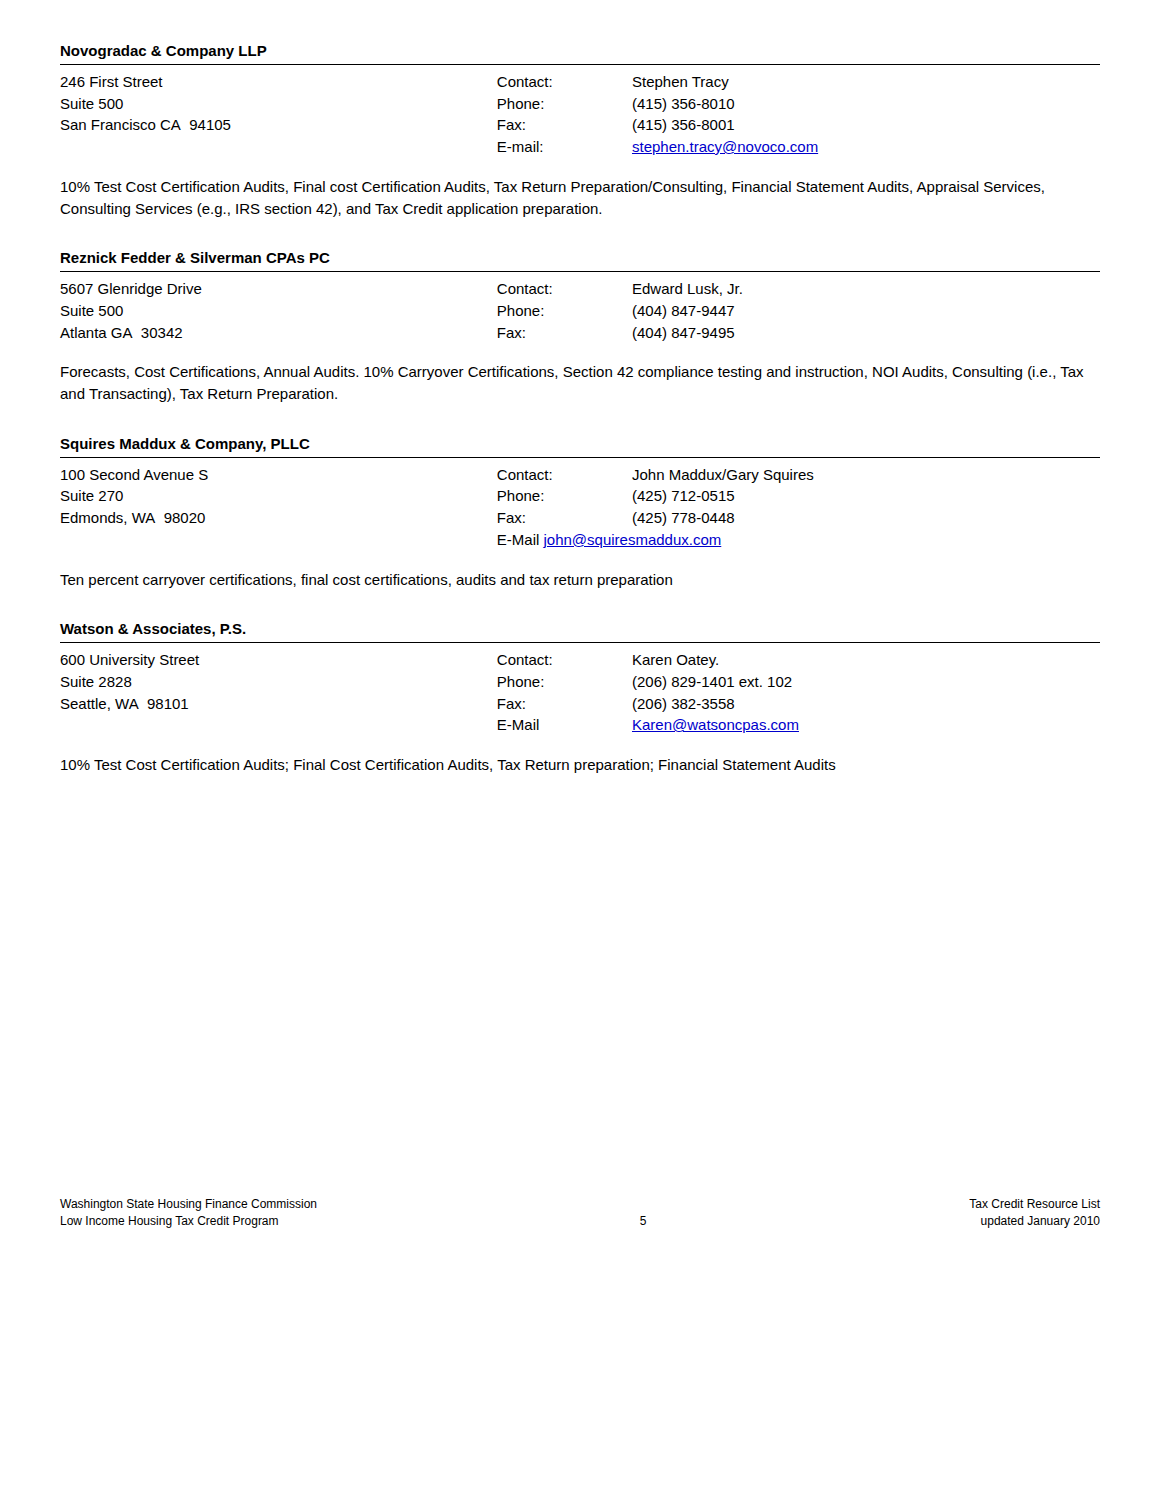Novogradac & Company LLP
| 246 First Street | Contact: | Stephen Tracy |
| Suite 500 | Phone: | (415) 356-8010 |
| San Francisco CA 94105 | Fax: | (415) 356-8001 |
| | E-mail: | stephen.tracy@novoco.com |
10% Test Cost Certification Audits, Final cost Certification Audits, Tax Return Preparation/Consulting, Financial Statement Audits, Appraisal Services, Consulting Services (e.g., IRS section 42), and Tax Credit application preparation.
Reznick Fedder & Silverman CPAs PC
| 5607 Glenridge Drive | Contact: | Edward Lusk, Jr. |
| Suite 500 | Phone: | (404) 847-9447 |
| Atlanta GA 30342 | Fax: | (404) 847-9495 |
Forecasts, Cost Certifications, Annual Audits. 10% Carryover Certifications, Section 42 compliance testing and instruction, NOI Audits, Consulting (i.e., Tax and Transacting), Tax Return Preparation.
Squires Maddux & Company, PLLC
| 100 Second Avenue S | Contact: | John Maddux/Gary Squires |
| Suite 270 | Phone: | (425) 712-0515 |
| Edmonds, WA 98020 | Fax: | (425) 778-0448 |
| | E-Mail john@squiresmaddux.com |
Ten percent carryover certifications, final cost certifications, audits and tax return preparation
Watson & Associates, P.S.
| 600 University Street | Contact: | Karen Oatey. |
| Suite 2828 | Phone: | (206) 829-1401 ext. 102 |
| Seattle, WA 98101 | Fax: | (206) 382-3558 |
| | E-Mail | Karen@watsoncpas.com |
10% Test Cost Certification Audits; Final Cost Certification Audits, Tax Return preparation; Financial Statement Audits
Washington State Housing Finance Commission
Low Income Housing Tax Credit Program
5
Tax Credit Resource List
updated January 2010